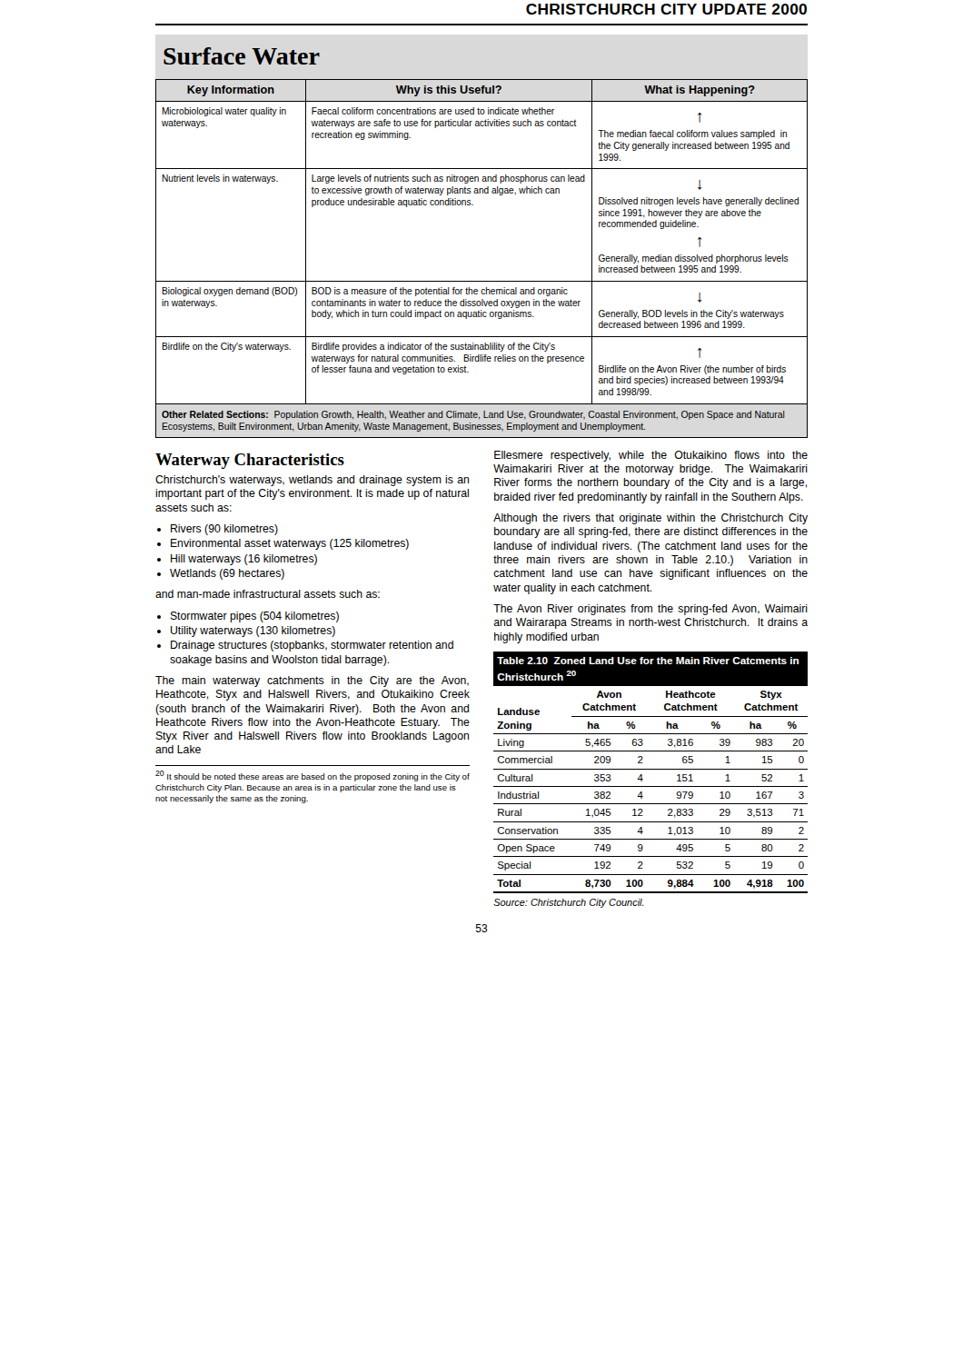CHRISTCHURCH CITY UPDATE 2000
Surface Water
| Key Information | Why is this Useful? | What is Happening? |
| --- | --- | --- |
| Microbiological water quality in waterways. | Faecal coliform concentrations are used to indicate whether waterways are safe to use for particular activities such as contact recreation eg swimming. | The median faecal coliform values sampled in the City generally increased between 1995 and 1999. |
| Nutrient levels in waterways. | Large levels of nutrients such as nitrogen and phosphorus can lead to excessive growth of waterway plants and algae, which can produce undesirable aquatic conditions. | Dissolved nitrogen levels have generally declined since 1991, however they are above the recommended guideline. Generally, median dissolved phorphorus levels increased between 1995 and 1999. |
| Biological oxygen demand (BOD) in waterways. | BOD is a measure of the potential for the chemical and organic contaminants in water to reduce the dissolved oxygen in the water body, which in turn could impact on aquatic organisms. | Generally, BOD levels in the City's waterways decreased between 1996 and 1999. |
| Birdlife on the City's waterways. | Birdlife provides a indicator of the sustainablility of the City's waterways for natural communities. Birdlife relies on the presence of lesser fauna and vegetation to exist. | Birdlife on the Avon River (the number of birds and bird species) increased between 1993/94 and 1998/99. |
Other Related Sections: Population Growth, Health, Weather and Climate, Land Use, Groundwater, Coastal Environment, Open Space and Natural Ecosystems, Built Environment, Urban Amenity, Waste Management, Businesses, Employment and Unemployment.
Waterway Characteristics
Christchurch's waterways, wetlands and drainage system is an important part of the City's environment. It is made up of natural assets such as:
Rivers (90 kilometres)
Environmental asset waterways (125 kilometres)
Hill waterways (16 kilometres)
Wetlands (69 hectares)
and man-made infrastructural assets such as:
Stormwater pipes (504 kilometres)
Utility waterways (130 kilometres)
Drainage structures (stopbanks, stormwater retention and soakage basins and Woolston tidal barrage).
The main waterway catchments in the City are the Avon, Heathcote, Styx and Halswell Rivers, and Otukaikino Creek (south branch of the Waimakariri River). Both the Avon and Heathcote Rivers flow into the Avon-Heathcote Estuary. The Styx River and Halswell Rivers flow into Brooklands Lagoon and Lake
20 It should be noted these areas are based on the proposed zoning in the City of Christchurch City Plan. Because an area is in a particular zone the land use is not necessarily the same as the zoning.
Ellesmere respectively, while the Otukaikino flows into the Waimakariri River at the motorway bridge. The Waimakariri River forms the northern boundary of the City and is a large, braided river fed predominantly by rainfall in the Southern Alps.
Although the rivers that originate within the Christchurch City boundary are all spring-fed, there are distinct differences in the landuse of individual rivers. (The catchment land uses for the three main rivers are shown in Table 2.10.) Variation in catchment land use can have significant influences on the water quality in each catchment.
The Avon River originates from the spring-fed Avon, Waimairi and Wairarapa Streams in north-west Christchurch. It drains a highly modified urban
Table 2.10 Zoned Land Use for the Main River Catcments in Christchurch 20
| Landuse Zoning | Avon Catchment | Heathcote Catchment | Styx Catchment |
| --- | --- | --- | --- |
| ha | % | ha | % | ha | % |
| Living | 5,465 | 63 | 3,816 | 39 | 983 | 20 |
| Commercial | 209 | 2 | 65 | 1 | 15 | 0 |
| Cultural | 353 | 4 | 151 | 1 | 52 | 1 |
| Industrial | 382 | 4 | 979 | 10 | 167 | 3 |
| Rural | 1,045 | 12 | 2,833 | 29 | 3,513 | 71 |
| Conservation | 335 | 4 | 1,013 | 10 | 89 | 2 |
| Open Space | 749 | 9 | 495 | 5 | 80 | 2 |
| Special | 192 | 2 | 532 | 5 | 19 | 0 |
| Total | 8,730 | 100 | 9,884 | 100 | 4,918 | 100 |
Source: Christchurch City Council.
53